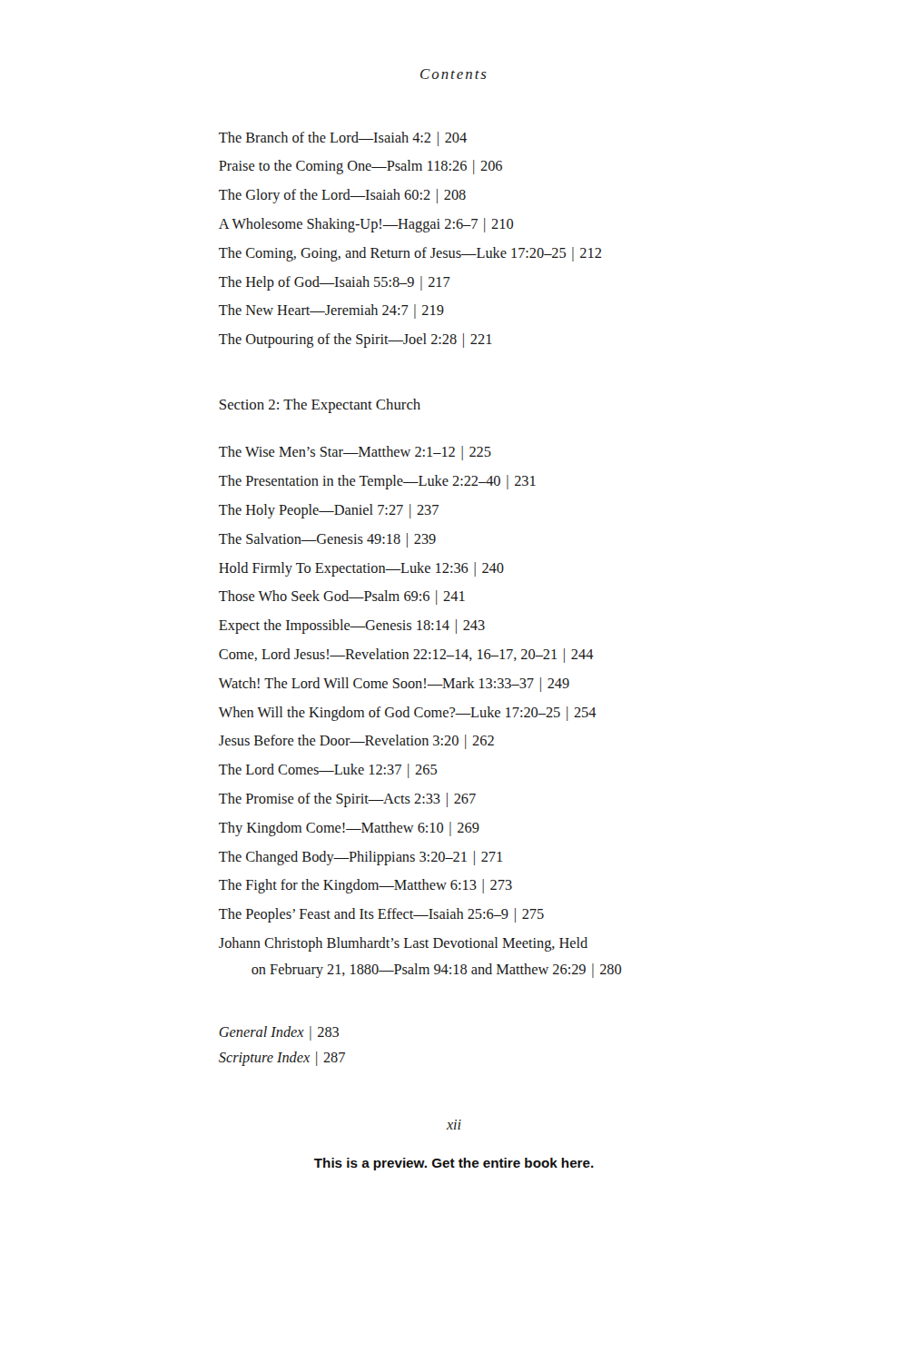Contents
The Branch of the Lord—Isaiah 4:2|204
Praise to the Coming One—Psalm 118:26|206
The Glory of the Lord—Isaiah 60:2|208
A Wholesome Shaking-Up!—Haggai 2:6–7|210
The Coming, Going, and Return of Jesus—Luke 17:20–25|212
The Help of God—Isaiah 55:8–9|217
The New Heart—Jeremiah 24:7|219
The Outpouring of the Spirit—Joel 2:28|221
Section 2: The Expectant Church
The Wise Men’s Star—Matthew 2:1–12|225
The Presentation in the Temple—Luke 2:22–40|231
The Holy People—Daniel 7:27|237
The Salvation—Genesis 49:18|239
Hold Firmly To Expectation—Luke 12:36|240
Those Who Seek God—Psalm 69:6|241
Expect the Impossible—Genesis 18:14|243
Come, Lord Jesus!—Revelation 22:12–14, 16–17, 20–21|244
Watch! The Lord Will Come Soon!—Mark 13:33–37|249
When Will the Kingdom of God Come?—Luke 17:20–25|254
Jesus Before the Door—Revelation 3:20|262
The Lord Comes—Luke 12:37|265
The Promise of the Spirit—Acts 2:33|267
Thy Kingdom Come!—Matthew 6:10|269
The Changed Body—Philippians 3:20–21|271
The Fight for the Kingdom—Matthew 6:13|273
The Peoples’ Feast and Its Effect—Isaiah 25:6–9|275
Johann Christoph Blumhardt’s Last Devotional Meeting, Held
on February 21, 1880—Psalm 94:18 and Matthew 26:29|280
General Index|283
Scripture Index|287
xii
This is a preview. Get the entire book here.